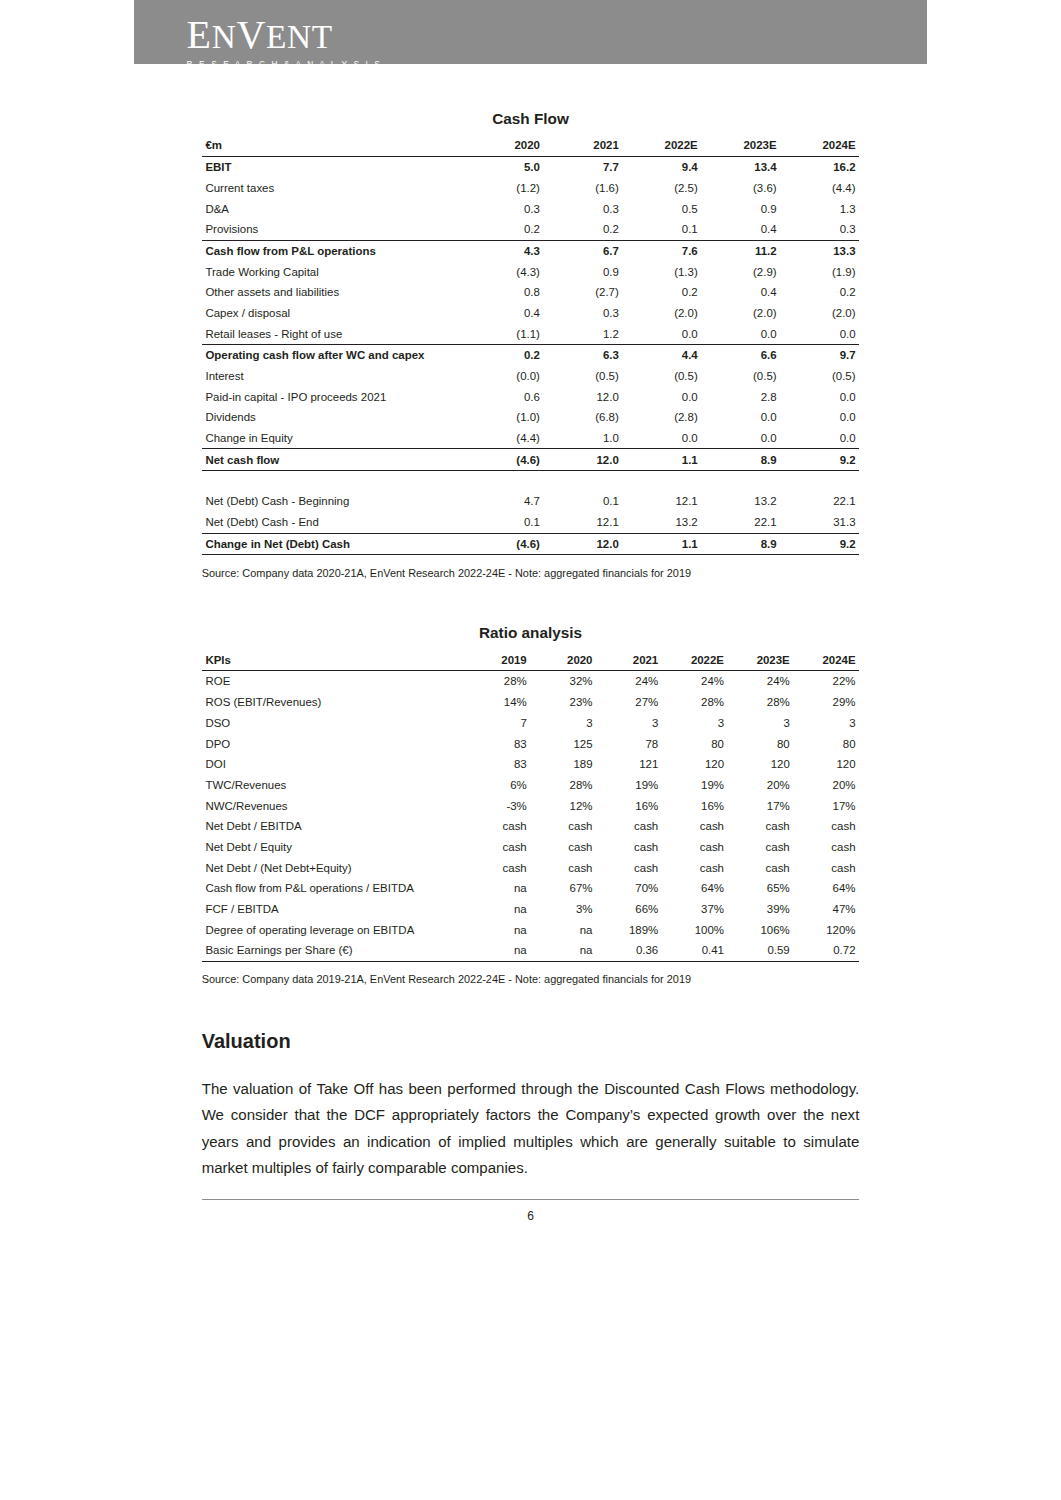ENVENT
R E S E A R C H & A N A L Y S I S
Cash Flow
| €m | 2020 | 2021 | 2022E | 2023E | 2024E |
| --- | --- | --- | --- | --- | --- |
| EBIT | 5.0 | 7.7 | 9.4 | 13.4 | 16.2 |
| Current taxes | (1.2) | (1.6) | (2.5) | (3.6) | (4.4) |
| D&A | 0.3 | 0.3 | 0.5 | 0.9 | 1.3 |
| Provisions | 0.2 | 0.2 | 0.1 | 0.4 | 0.3 |
| Cash flow from P&L operations | 4.3 | 6.7 | 7.6 | 11.2 | 13.3 |
| Trade Working Capital | (4.3) | 0.9 | (1.3) | (2.9) | (1.9) |
| Other assets and liabilities | 0.8 | (2.7) | 0.2 | 0.4 | 0.2 |
| Capex / disposal | 0.4 | 0.3 | (2.0) | (2.0) | (2.0) |
| Retail leases - Right of use | (1.1) | 1.2 | 0.0 | 0.0 | 0.0 |
| Operating cash flow after WC and capex | 0.2 | 6.3 | 4.4 | 6.6 | 9.7 |
| Interest | (0.0) | (0.5) | (0.5) | (0.5) | (0.5) |
| Paid-in capital - IPO proceeds 2021 | 0.6 | 12.0 | 0.0 | 2.8 | 0.0 |
| Dividends | (1.0) | (6.8) | (2.8) | 0.0 | 0.0 |
| Change in Equity | (4.4) | 1.0 | 0.0 | 0.0 | 0.0 |
| Net cash flow | (4.6) | 12.0 | 1.1 | 8.9 | 9.2 |
| Net (Debt) Cash - Beginning | 4.7 | 0.1 | 12.1 | 13.2 | 22.1 |
| Net (Debt) Cash - End | 0.1 | 12.1 | 13.2 | 22.1 | 31.3 |
| Change in Net (Debt) Cash | (4.6) | 12.0 | 1.1 | 8.9 | 9.2 |
Source: Company data 2020-21A, EnVent Research 2022-24E - Note: aggregated financials for 2019
Ratio analysis
| KPIs | 2019 | 2020 | 2021 | 2022E | 2023E | 2024E |
| --- | --- | --- | --- | --- | --- | --- |
| ROE | 28% | 32% | 24% | 24% | 24% | 22% |
| ROS (EBIT/Revenues) | 14% | 23% | 27% | 28% | 28% | 29% |
| DSO | 7 | 3 | 3 | 3 | 3 | 3 |
| DPO | 83 | 125 | 78 | 80 | 80 | 80 |
| DOI | 83 | 189 | 121 | 120 | 120 | 120 |
| TWC/Revenues | 6% | 28% | 19% | 19% | 20% | 20% |
| NWC/Revenues | -3% | 12% | 16% | 16% | 17% | 17% |
| Net Debt / EBITDA | cash | cash | cash | cash | cash | cash |
| Net Debt / Equity | cash | cash | cash | cash | cash | cash |
| Net Debt / (Net Debt+Equity) | cash | cash | cash | cash | cash | cash |
| Cash flow from P&L operations / EBITDA | na | 67% | 70% | 64% | 65% | 64% |
| FCF / EBITDA | na | 3% | 66% | 37% | 39% | 47% |
| Degree of operating leverage on EBITDA | na | na | 189% | 100% | 106% | 120% |
| Basic Earnings per Share (€) | na | na | 0.36 | 0.41 | 0.59 | 0.72 |
Source: Company data 2019-21A, EnVent Research 2022-24E - Note: aggregated financials for 2019
Valuation
The valuation of Take Off has been performed through the Discounted Cash Flows methodology. We consider that the DCF appropriately factors the Company’s expected growth over the next years and provides an indication of implied multiples which are generally suitable to simulate market multiples of fairly comparable companies.
6